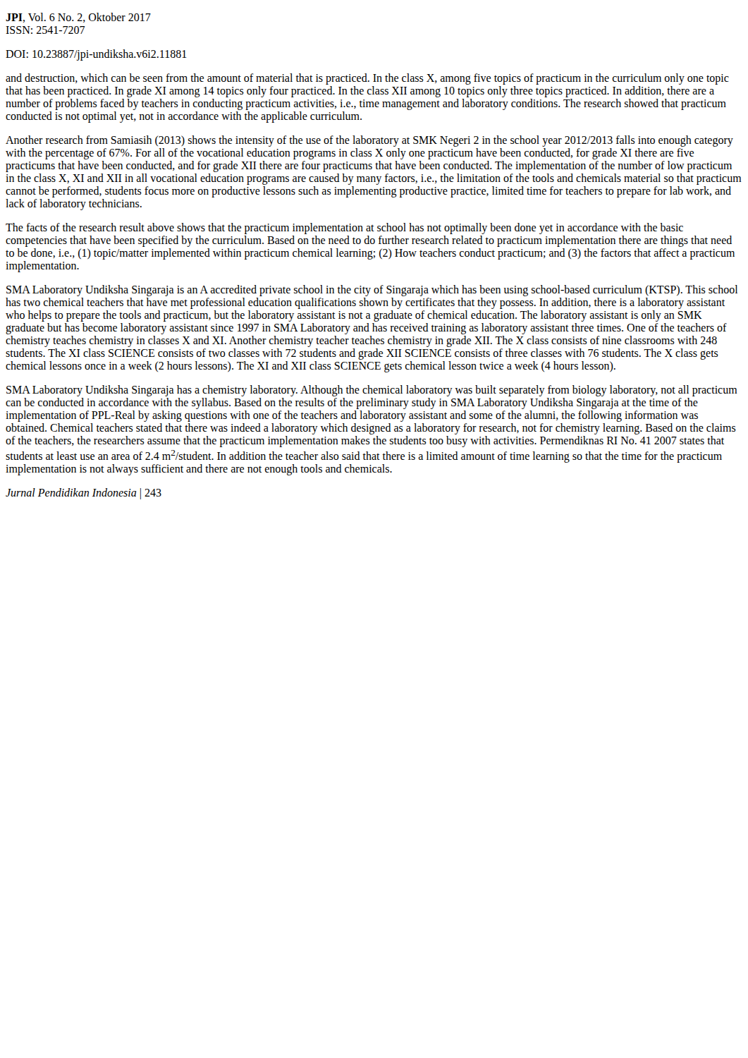JPI, Vol. 6 No. 2, Oktober 2017
ISSN: 2541-7207
DOI: 10.23887/jpi-undiksha.v6i2.11881
and destruction, which can be seen from the amount of material that is practiced. In the class X, among five topics of practicum in the curriculum only one topic that has been practiced. In grade XI among 14 topics only four practiced. In the class XII among 10 topics only three topics practiced. In addition, there are a number of problems faced by teachers in conducting practicum activities, i.e., time management and laboratory conditions. The research showed that practicum conducted is not optimal yet, not in accordance with the applicable curriculum.
Another research from Samiasih (2013) shows the intensity of the use of the laboratory at SMK Negeri 2 in the school year 2012/2013 falls into enough category with the percentage of 67%. For all of the vocational education programs in class X only one practicum have been conducted, for grade XI there are five practicums that have been conducted, and for grade XII there are four practicums that have been conducted. The implementation of the number of low practicum in the class X, XI and XII in all vocational education programs are caused by many factors, i.e., the limitation of the tools and chemicals material so that practicum cannot be performed, students focus more on productive lessons such as implementing productive practice, limited time for teachers to prepare for lab work, and lack of laboratory technicians.
The facts of the research result above shows that the practicum implementation at school has not optimally been done yet in accordance with the basic competencies that have been specified by the curriculum. Based on the need to do further research related to practicum implementation there are things that need to be done, i.e., (1) topic/matter implemented within practicum chemical learning; (2) How teachers conduct practicum; and (3) the factors that affect a practicum implementation.
SMA Laboratory Undiksha Singaraja is an A accredited private school in the city of Singaraja which has been using school-based curriculum (KTSP). This school has two chemical teachers that have met professional education qualifications shown by certificates that they possess. In addition, there is a laboratory assistant who helps to prepare the tools and practicum, but the laboratory assistant is not a graduate of chemical education. The laboratory assistant is only an SMK graduate but has become laboratory assistant since 1997 in SMA Laboratory and has received training as laboratory assistant three times. One of the teachers of chemistry teaches chemistry in classes X and XI. Another chemistry teacher teaches chemistry in grade XII. The X class consists of nine classrooms with 248 students. The XI class SCIENCE consists of two classes with 72 students and grade XII SCIENCE consists of three classes with 76 students. The X class gets chemical lessons once in a week (2 hours lessons). The XI and XII class SCIENCE gets chemical lesson twice a week (4 hours lesson).
SMA Laboratory Undiksha Singaraja has a chemistry laboratory. Although the chemical laboratory was built separately from biology laboratory, not all practicum can be conducted in accordance with the syllabus. Based on the results of the preliminary study in SMA Laboratory Undiksha Singaraja at the time of the implementation of PPL-Real by asking questions with one of the teachers and laboratory assistant and some of the alumni, the following information was obtained. Chemical teachers stated that there was indeed a laboratory which designed as a laboratory for research, not for chemistry learning. Based on the claims of the teachers, the researchers assume that the practicum implementation makes the students too busy with activities. Permendiknas RI No. 41 2007 states that students at least use an area of 2.4 m2/student. In addition the teacher also said that there is a limited amount of time learning so that the time for the practicum implementation is not always sufficient and there are not enough tools and chemicals.
Jurnal Pendidikan Indonesia | 243